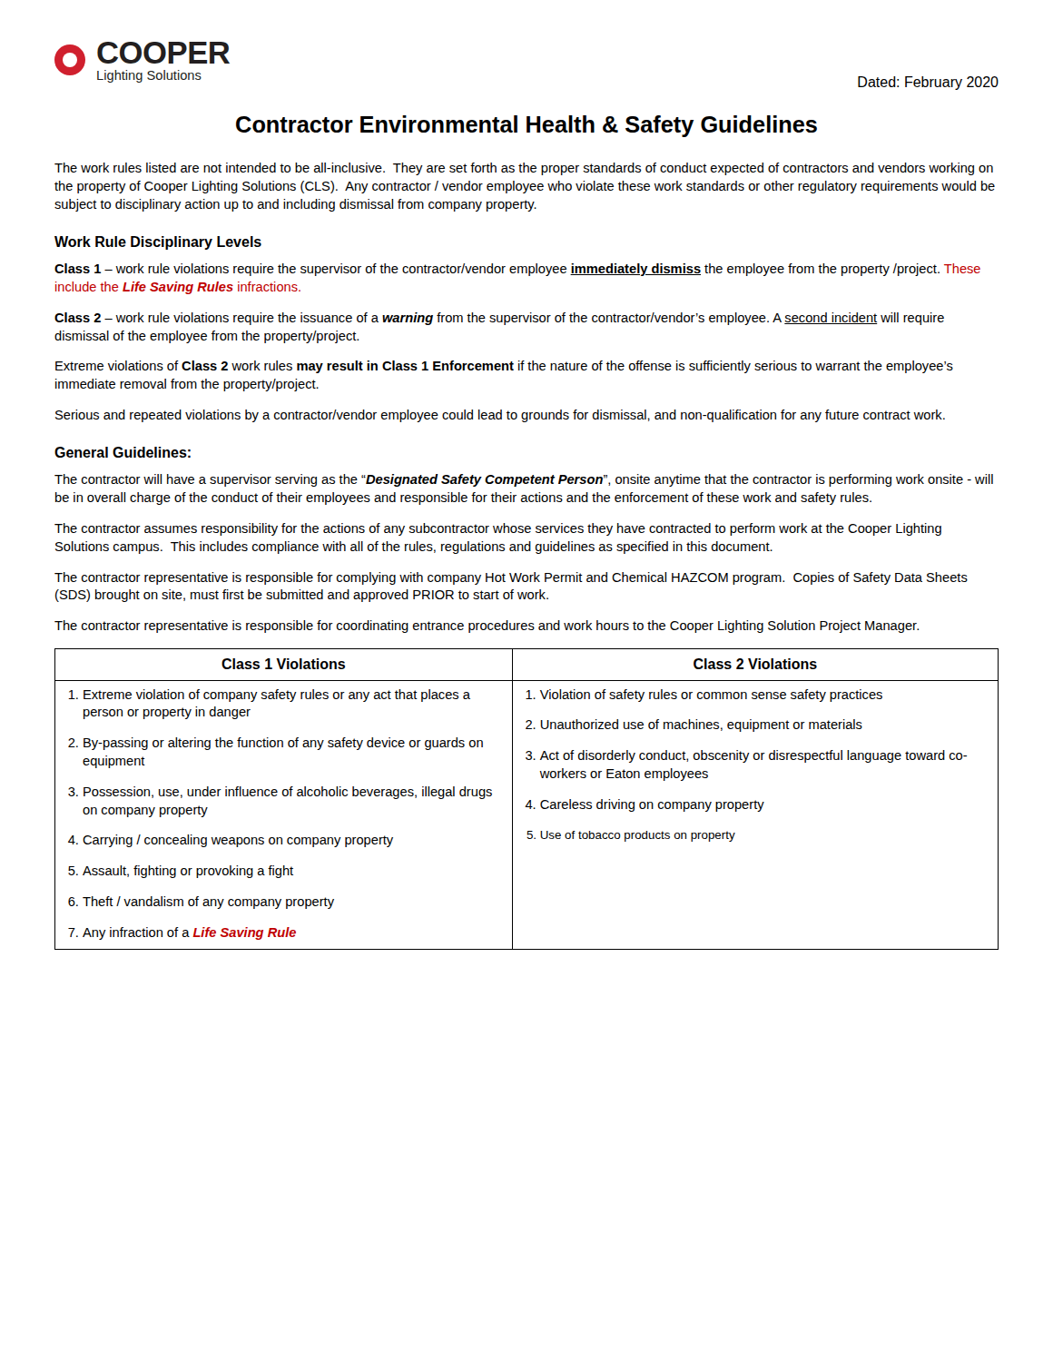COOPER
Lighting Solutions
Dated: February 2020
Contractor Environmental Health & Safety Guidelines
The work rules listed are not intended to be all-inclusive. They are set forth as the proper standards of conduct expected of contractors and vendors working on the property of Cooper Lighting Solutions (CLS). Any contractor / vendor employee who violate these work standards or other regulatory requirements would be subject to disciplinary action up to and including dismissal from company property.
Work Rule Disciplinary Levels
Class 1 – work rule violations require the supervisor of the contractor/vendor employee immediately dismiss the employee from the property /project. These include the Life Saving Rules infractions.
Class 2 – work rule violations require the issuance of a warning from the supervisor of the contractor/vendor’s employee. A second incident will require dismissal of the employee from the property/project.
Extreme violations of Class 2 work rules may result in Class 1 Enforcement if the nature of the offense is sufficiently serious to warrant the employee’s immediate removal from the property/project.
Serious and repeated violations by a contractor/vendor employee could lead to grounds for dismissal, and non-qualification for any future contract work.
General Guidelines:
The contractor will have a supervisor serving as the “Designated Safety Competent Person”, onsite anytime that the contractor is performing work onsite - will be in overall charge of the conduct of their employees and responsible for their actions and the enforcement of these work and safety rules.
The contractor assumes responsibility for the actions of any subcontractor whose services they have contracted to perform work at the Cooper Lighting Solutions campus. This includes compliance with all of the rules, regulations and guidelines as specified in this document.
The contractor representative is responsible for complying with company Hot Work Permit and Chemical HAZCOM program. Copies of Safety Data Sheets (SDS) brought on site, must first be submitted and approved PRIOR to start of work.
The contractor representative is responsible for coordinating entrance procedures and work hours to the Cooper Lighting Solution Project Manager.
| Class 1 Violations | Class 2 Violations |
| --- | --- |
| Extreme violation of company safety rules or any act that places a person or property in danger By-passing or altering the function of any safety device or guards on equipment Possession, use, under influence of alcoholic beverages, illegal drugs on company property Carrying / concealing weapons on company property Assault, fighting or provoking a fight Theft / vandalism of any company property Any infraction of a Life Saving Rule | Violation of safety rules or common sense safety practices Unauthorized use of machines, equipment or materials Act of disorderly conduct, obscenity or disrespectful language toward co-workers or Eaton employees Careless driving on company property Use of tobacco products on property |